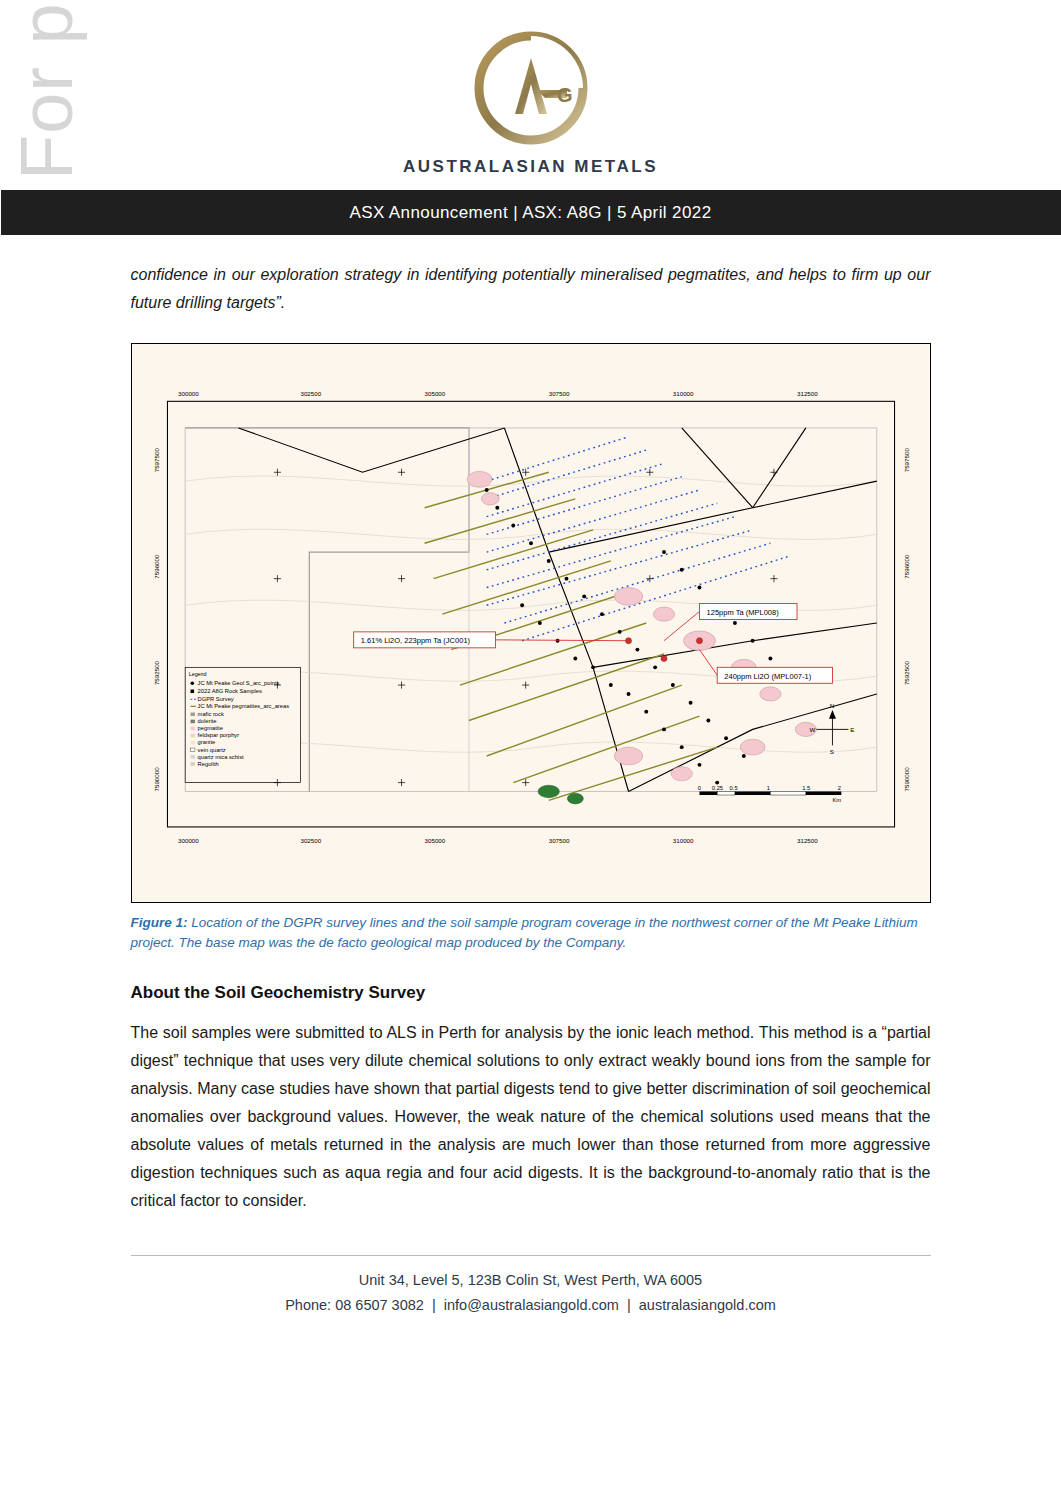For personal use only
G
AUSTRALASIAN METALS
ASX Announcement | ASX: A8G | 5 April 2022
confidence in our exploration strategy in identifying potentially mineralised pegmatites, and helps to firm up our future drilling targets”.
300000 302500 305000 307500 310000 312500 300000 302500 305000 307500 310000 312500 7597500 7596000 7592500 7590000 7597500 7596000 7592500 7590000 125ppm Ta (MPL008) 1.61% Li2O, 223ppm Ta (JC001) 240ppm Li2O (MPL007-1) Legend JC Mt Peake Geol S_arc_points 2022 A8G Rock Samples DGPR Survey JC Mt Peake pegmatites_arc_areas mafic rock dolerite pegmatite feldspar porphyr granite vein quartz quartz mica schist Regolith N E W S 0 0.25 0.5 1 1.5 2 Km
Figure 1: Location of the DGPR survey lines and the soil sample program coverage in the northwest corner of the Mt Peake Lithium project. The base map was the de facto geological map produced by the Company.
About the Soil Geochemistry Survey
The soil samples were submitted to ALS in Perth for analysis by the ionic leach method. This method is a “partial digest” technique that uses very dilute chemical solutions to only extract weakly bound ions from the sample for analysis. Many case studies have shown that partial digests tend to give better discrimination of soil geochemical anomalies over background values. However, the weak nature of the chemical solutions used means that the absolute values of metals returned in the analysis are much lower than those returned from more aggressive digestion techniques such as aqua regia and four acid digests. It is the background-to-anomaly ratio that is the critical factor to consider.
Unit 34, Level 5, 123B Colin St, West Perth, WA 6005
Phone: 08 6507 3082 | info@australasiangold.com | australasiangold.com